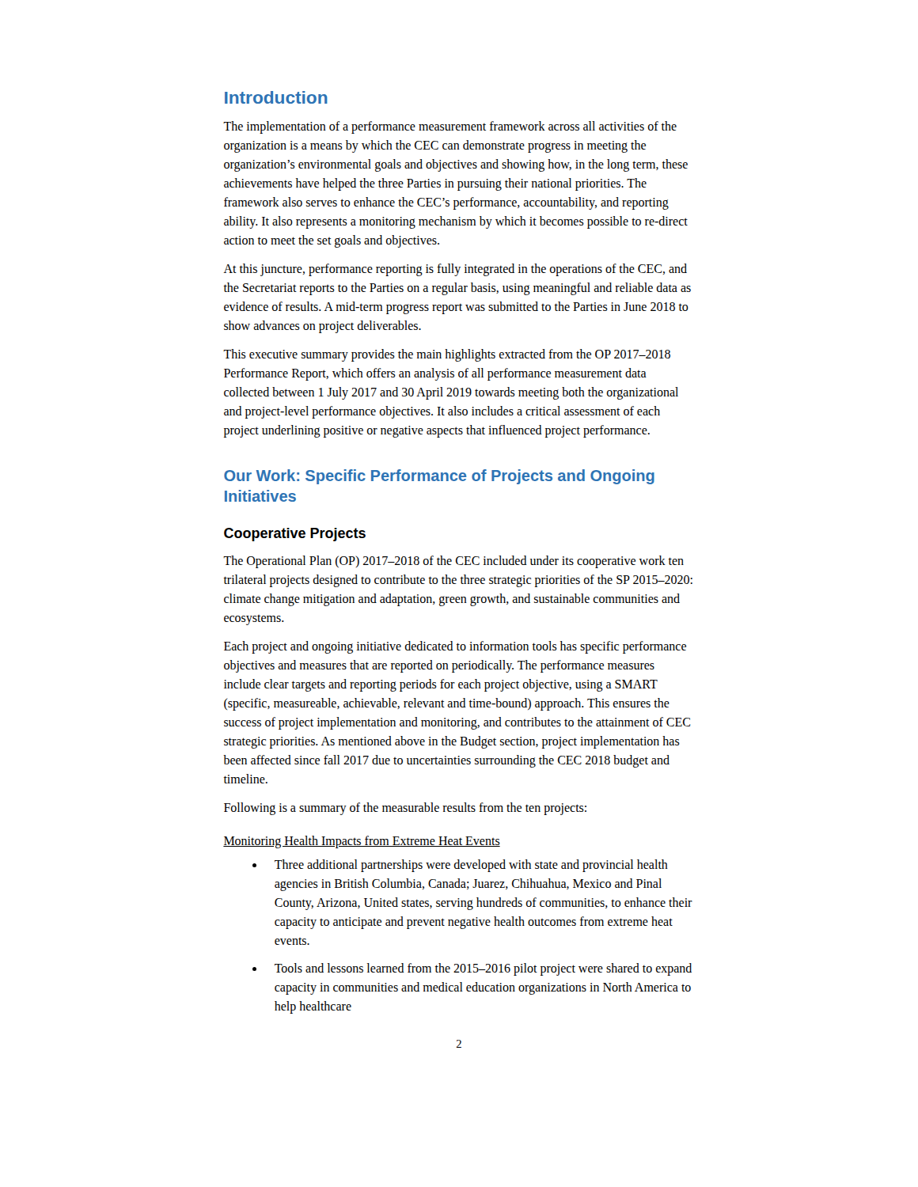Introduction
The implementation of a performance measurement framework across all activities of the organization is a means by which the CEC can demonstrate progress in meeting the organization’s environmental goals and objectives and showing how, in the long term, these achievements have helped the three Parties in pursuing their national priorities. The framework also serves to enhance the CEC’s performance, accountability, and reporting ability. It also represents a monitoring mechanism by which it becomes possible to re-direct action to meet the set goals and objectives.
At this juncture, performance reporting is fully integrated in the operations of the CEC, and the Secretariat reports to the Parties on a regular basis, using meaningful and reliable data as evidence of results. A mid-term progress report was submitted to the Parties in June 2018 to show advances on project deliverables.
This executive summary provides the main highlights extracted from the OP 2017–2018 Performance Report, which offers an analysis of all performance measurement data collected between 1 July 2017 and 30 April 2019 towards meeting both the organizational and project-level performance objectives. It also includes a critical assessment of each project underlining positive or negative aspects that influenced project performance.
Our Work: Specific Performance of Projects and Ongoing Initiatives
Cooperative Projects
The Operational Plan (OP) 2017–2018 of the CEC included under its cooperative work ten trilateral projects designed to contribute to the three strategic priorities of the SP 2015–2020: climate change mitigation and adaptation, green growth, and sustainable communities and ecosystems.
Each project and ongoing initiative dedicated to information tools has specific performance objectives and measures that are reported on periodically. The performance measures include clear targets and reporting periods for each project objective, using a SMART (specific, measureable, achievable, relevant and time-bound) approach. This ensures the success of project implementation and monitoring, and contributes to the attainment of CEC strategic priorities. As mentioned above in the Budget section, project implementation has been affected since fall 2017 due to uncertainties surrounding the CEC 2018 budget and timeline.
Following is a summary of the measurable results from the ten projects:
Monitoring Health Impacts from Extreme Heat Events
Three additional partnerships were developed with state and provincial health agencies in British Columbia, Canada; Juarez, Chihuahua, Mexico and Pinal County, Arizona, United states, serving hundreds of communities, to enhance their capacity to anticipate and prevent negative health outcomes from extreme heat events.
Tools and lessons learned from the 2015–2016 pilot project were shared to expand capacity in communities and medical education organizations in North America to help healthcare
2